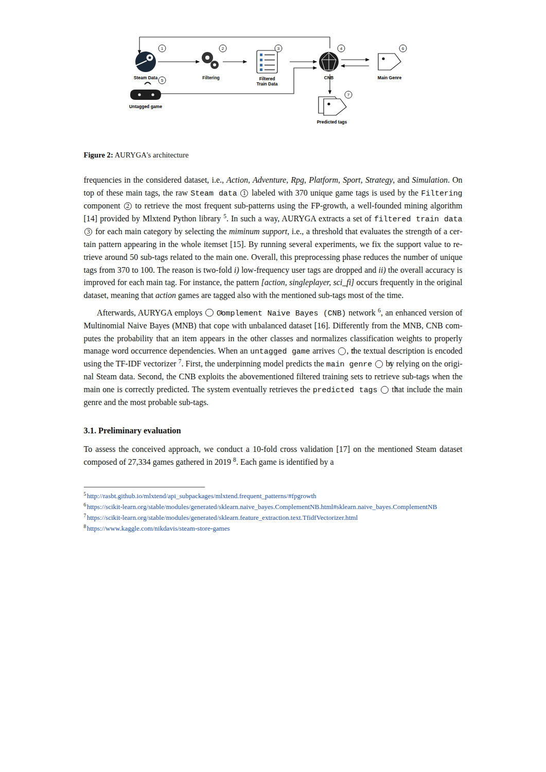Steam Data Filtering Filtered Train Data CNB Main Genre Untagged game Predicted tags 1 2 3 4 5 6 7
Figure 2: AURYGA's architecture
frequencies in the considered dataset, i.e., Action, Adventure, Rpg, Platform, Sport, Strategy, and Simulation. On top of these main tags, the raw Steam data 1 labeled with 370 unique game tags is used by the Filtering component 2 to retrieve the most frequent sub-patterns using the FP-growth, a well-founded mining algorithm [14] provided by Mlxtend Python library 5. In such a way, AURYGA extracts a set of filtered train data 3 for each main category by selecting the miminum support, i.e., a threshold that evaluates the strength of a certain pattern appearing in the whole itemset [15]. By running several experiments, we fix the support value to retrieve around 50 sub-tags related to the main one. Overall, this preprocessing phase reduces the number of unique tags from 370 to 100. The reason is two-fold i) low-frequency user tags are dropped and ii) the overall accuracy is improved for each main tag. For instance, the pattern [action, singleplayer, sci_fi] occurs frequently in the original dataset, meaning that action games are tagged also with the mentioned sub-tags most of the time.
Afterwards, AURYGA employs 4 Complement Naive Bayes (CNB) network 6, an enhanced version of Multinomial Naive Bayes (MNB) that cope with unbalanced dataset [16]. Differently from the MNB, CNB computes the probability that an item appears in the other classes and normalizes classification weights to properly manage word occurrence dependencies. When an untagged game arrives 5, the textual description is encoded using the TF-IDF vectorizer 7. First, the underpinning model predicts the main genre 6 by relying on the original Steam data. Second, the CNB exploits the abovementioned filtered training sets to retrieve sub-tags when the main one is correctly predicted. The system eventually retrieves the predicted tags 7 that include the main genre and the most probable sub-tags.
3.1. Preliminary evaluation
To assess the conceived approach, we conduct a 10-fold cross validation [17] on the mentioned Steam dataset composed of 27,334 games gathered in 2019 8. Each game is identified by a
5http://rasbt.github.io/mlxtend/api_subpackages/mlxtend.frequent_patterns/#fpgrowth
6https://scikit-learn.org/stable/modules/generated/sklearn.naive_bayes.ComplementNB.html#sklearn.naive_bayes.ComplementNB
7https://scikit-learn.org/stable/modules/generated/sklearn.feature_extraction.text.TfidfVectorizer.html
8https://www.kaggle.com/nikdavis/steam-store-games